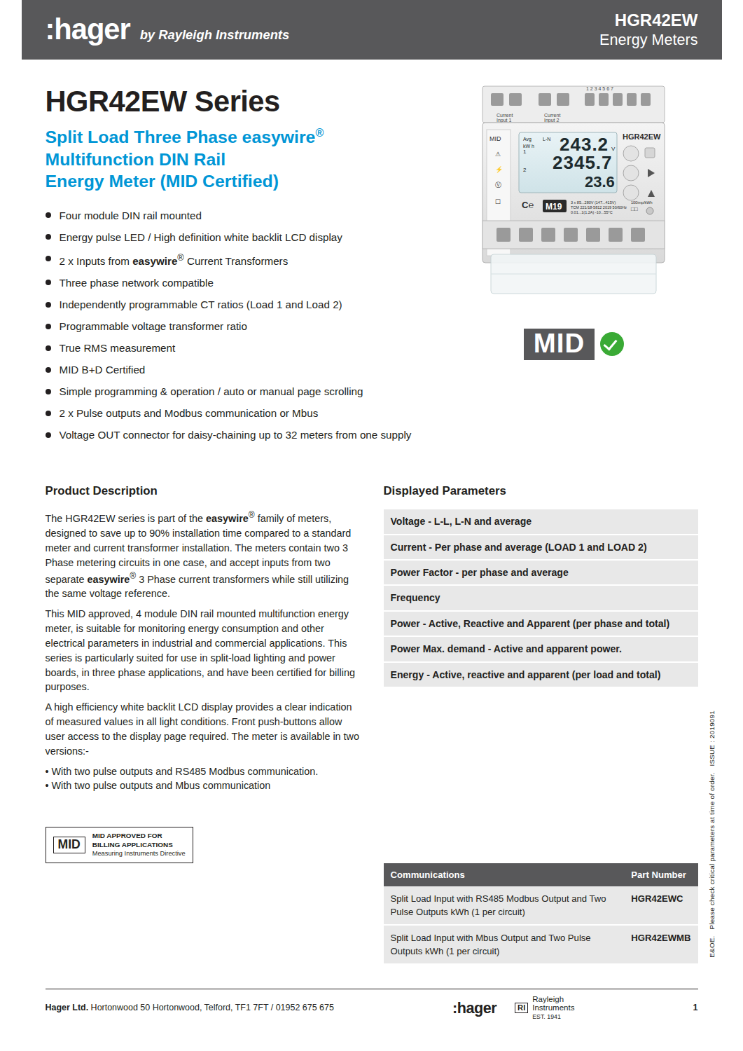: hager by Rayleigh Instruments
HGR42EW
Energy Meters
HGR42EW Series
Split Load Three Phase easywire®
Multifunction DIN Rail
Energy Meter (MID Certified)
Four module DIN rail mounted
Energy pulse LED / High definition white backlit LCD display
2 x Inputs from easywire® Current Transformers
Three phase network compatible
Independently programmable CT ratios (Load 1 and Load 2)
Programmable voltage transformer ratio
True RMS measurement
MID B+D Certified
Simple programming & operation / auto or manual page scrolling
2 x Pulse outputs and Modbus communication or Mbus
Voltage OUT connector for daisy-chaining up to 32 meters from one supply
Current Input 1 Current Input 2 1 2 3 4 5 6 7 MID ⚠ ⚡ Ⓥ ☐ Avg kW h L-N 243.2 V 1 2345.7 2 23.6 HGR42EW C℮ M19 3 x 85...280V (147...415V) TCM 221/18-5812 2019 50/60Hz 0.01...1(1.2A) -10...55°C 100imp/kWh □□
MID
Product Description
The HGR42EW series is part of the easywire® family of meters, designed to save up to 90% installation time compared to a standard meter and current transformer installation. The meters contain two 3 Phase metering circuits in one case, and accept inputs from two separate easywire® 3 Phase current transformers while still utilizing the same voltage reference.
This MID approved, 4 module DIN rail mounted multifunction energy meter, is suitable for monitoring energy consumption and other electrical parameters in industrial and commercial applications. This series is particularly suited for use in split-load lighting and power boards, in three phase applications, and have been certified for billing purposes.
A high efficiency white backlit LCD display provides a clear indication of measured values in all light conditions. Front push-buttons allow user access to the display page required. The meter is available in two versions:-
• With two pulse outputs and RS485 Modbus communication.
• With two pulse outputs and Mbus communication
MID MID APPROVED FOR
BILLING APPLICATIONS
Measuring Instruments Directive
Displayed Parameters
| Voltage - L-L, L-N and average |
| Current - Per phase and average (LOAD 1 and LOAD 2) |
| Power Factor - per phase and average |
| Frequency |
| Power - Active, Reactive and Apparent (per phase and total) |
| Power Max. demand - Active and apparent power. |
| Energy - Active, reactive and apparent (per load and total) |
| Communications | Part Number |
| --- | --- |
| Split Load Input with RS485 Modbus Output and Two Pulse Outputs kWh (1 per circuit) | HGR42EWC |
| Split Load Input with Mbus Output and Two Pulse Outputs kWh (1 per circuit) | HGR42EWMB |
E&OE. Please check critical parameters at time of order. ISSUE : 2019091
Hager Ltd. Hortonwood 50 Hortonwood, Telford, TF1 7FT / 01952 675 675
:hager RI Rayleigh
Instruments
EST. 1941
1